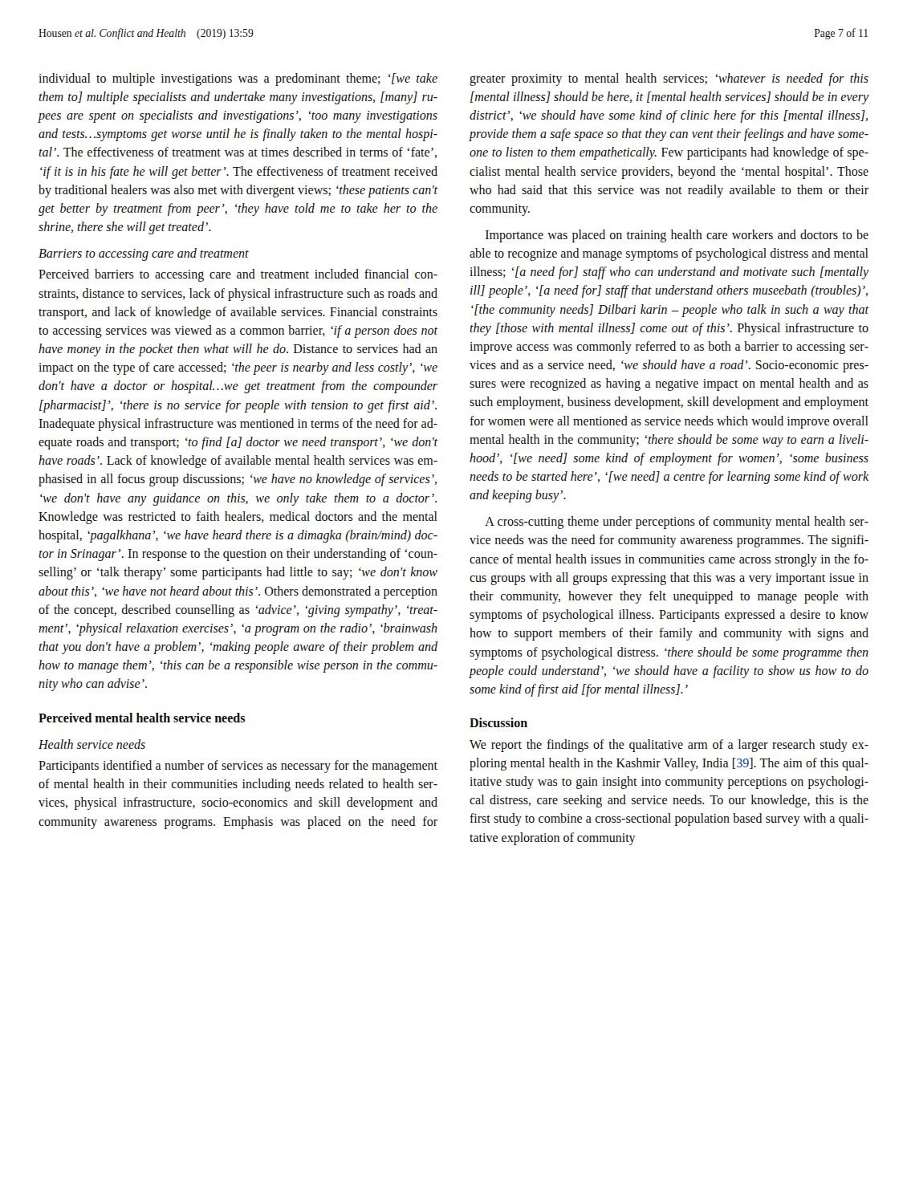Housen et al. Conflict and Health (2019) 13:59 Page 7 of 11
individual to multiple investigations was a predominant theme; ‘[we take them to] multiple specialists and undertake many investigations, [many] rupees are spent on specialists and investigations’, ‘too many investigations and tests…symptoms get worse until he is finally taken to the mental hospital’. The effectiveness of treatment was at times described in terms of ‘fate’, ‘if it is in his fate he will get better’. The effectiveness of treatment received by traditional healers was also met with divergent views; ‘these patients can't get better by treatment from peer’, ‘they have told me to take her to the shrine, there she will get treated’.
Barriers to accessing care and treatment
Perceived barriers to accessing care and treatment included financial constraints, distance to services, lack of physical infrastructure such as roads and transport, and lack of knowledge of available services. Financial constraints to accessing services was viewed as a common barrier, ‘if a person does not have money in the pocket then what will he do. Distance to services had an impact on the type of care accessed; ‘the peer is nearby and less costly’, ‘we don't have a doctor or hospital…we get treatment from the compounder [pharmacist]’, ‘there is no service for people with tension to get first aid’. Inadequate physical infrastructure was mentioned in terms of the need for adequate roads and transport; ‘to find [a] doctor we need transport’, ‘we don't have roads’. Lack of knowledge of available mental health services was emphasised in all focus group discussions; ‘we have no knowledge of services’, ‘we don't have any guidance on this, we only take them to a doctor’. Knowledge was restricted to faith healers, medical doctors and the mental hospital, ‘pagalkhana’, ‘we have heard there is a dimagka (brain/mind) doctor in Srinagar’. In response to the question on their understanding of ‘counselling’ or ‘talk therapy’ some participants had little to say; ‘we don't know about this’, ‘we have not heard about this’. Others demonstrated a perception of the concept, described counselling as ‘advice’, ‘giving sympathy’, ‘treatment’, ‘physical relaxation exercises’, ‘a program on the radio’, ‘brainwash that you don't have a problem’, ‘making people aware of their problem and how to manage them’, ‘this can be a responsible wise person in the community who can advise’.
Perceived mental health service needs
Health service needs
Participants identified a number of services as necessary for the management of mental health in their communities including needs related to health services, physical infrastructure, socio-economics and skill development and community awareness programs. Emphasis was placed on the need for greater proximity to mental health services; ‘whatever is needed for this [mental illness] should be here, it [mental health services] should be in every district’, ‘we should have some kind of clinic here for this [mental illness], provide them a safe space so that they can vent their feelings and have someone to listen to them empathetically. Few participants had knowledge of specialist mental health service providers, beyond the ‘mental hospital’. Those who had said that this service was not readily available to them or their community.
Importance was placed on training health care workers and doctors to be able to recognize and manage symptoms of psychological distress and mental illness; ‘[a need for] staff who can understand and motivate such [mentally ill] people’, ‘[a need for] staff that understand others museebath (troubles)’, ‘[the community needs] Dilbari karin – people who talk in such a way that they [those with mental illness] come out of this’. Physical infrastructure to improve access was commonly referred to as both a barrier to accessing services and as a service need, ‘we should have a road’. Socio-economic pressures were recognized as having a negative impact on mental health and as such employment, business development, skill development and employment for women were all mentioned as service needs which would improve overall mental health in the community; ‘there should be some way to earn a livelihood’, ‘[we need] some kind of employment for women’, ‘some business needs to be started here’, ‘[we need] a centre for learning some kind of work and keeping busy’.
A cross-cutting theme under perceptions of community mental health service needs was the need for community awareness programmes. The significance of mental health issues in communities came across strongly in the focus groups with all groups expressing that this was a very important issue in their community, however they felt unequipped to manage people with symptoms of psychological illness. Participants expressed a desire to know how to support members of their family and community with signs and symptoms of psychological distress. ‘there should be some programme then people could understand’, ‘we should have a facility to show us how to do some kind of first aid [for mental illness].’
Discussion
We report the findings of the qualitative arm of a larger research study exploring mental health in the Kashmir Valley, India [39]. The aim of this qualitative study was to gain insight into community perceptions on psychological distress, care seeking and service needs. To our knowledge, this is the first study to combine a cross-sectional population based survey with a qualitative exploration of community